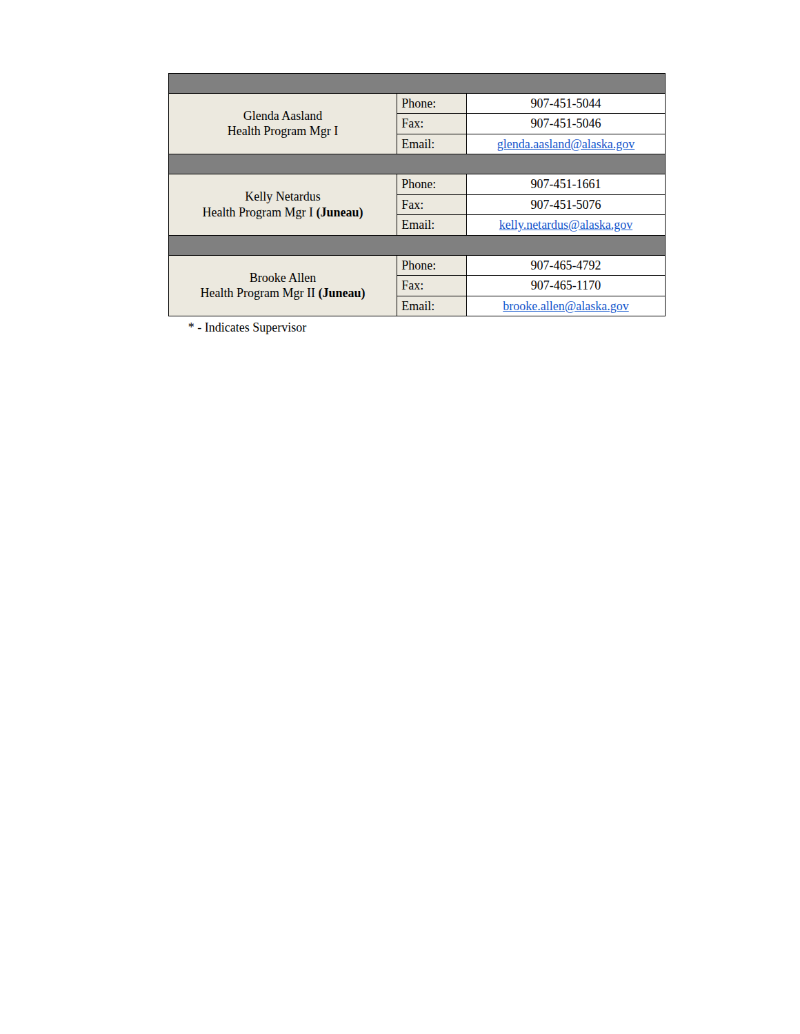| Glenda Aasland Health Program Mgr I | Phone: | 907-451-5044 |
| Fax: | 907-451-5046 |
| Email: | glenda.aasland@alaska.gov |
| Kelly Netardus Health Program Mgr I (Juneau) | Phone: | 907-451-1661 |
| Fax: | 907-451-5076 |
| Email: | kelly.netardus@alaska.gov |
| Brooke Allen Health Program Mgr II (Juneau) | Phone: | 907-465-4792 |
| Fax: | 907-465-1170 |
| Email: | brooke.allen@alaska.gov |
* - Indicates Supervisor